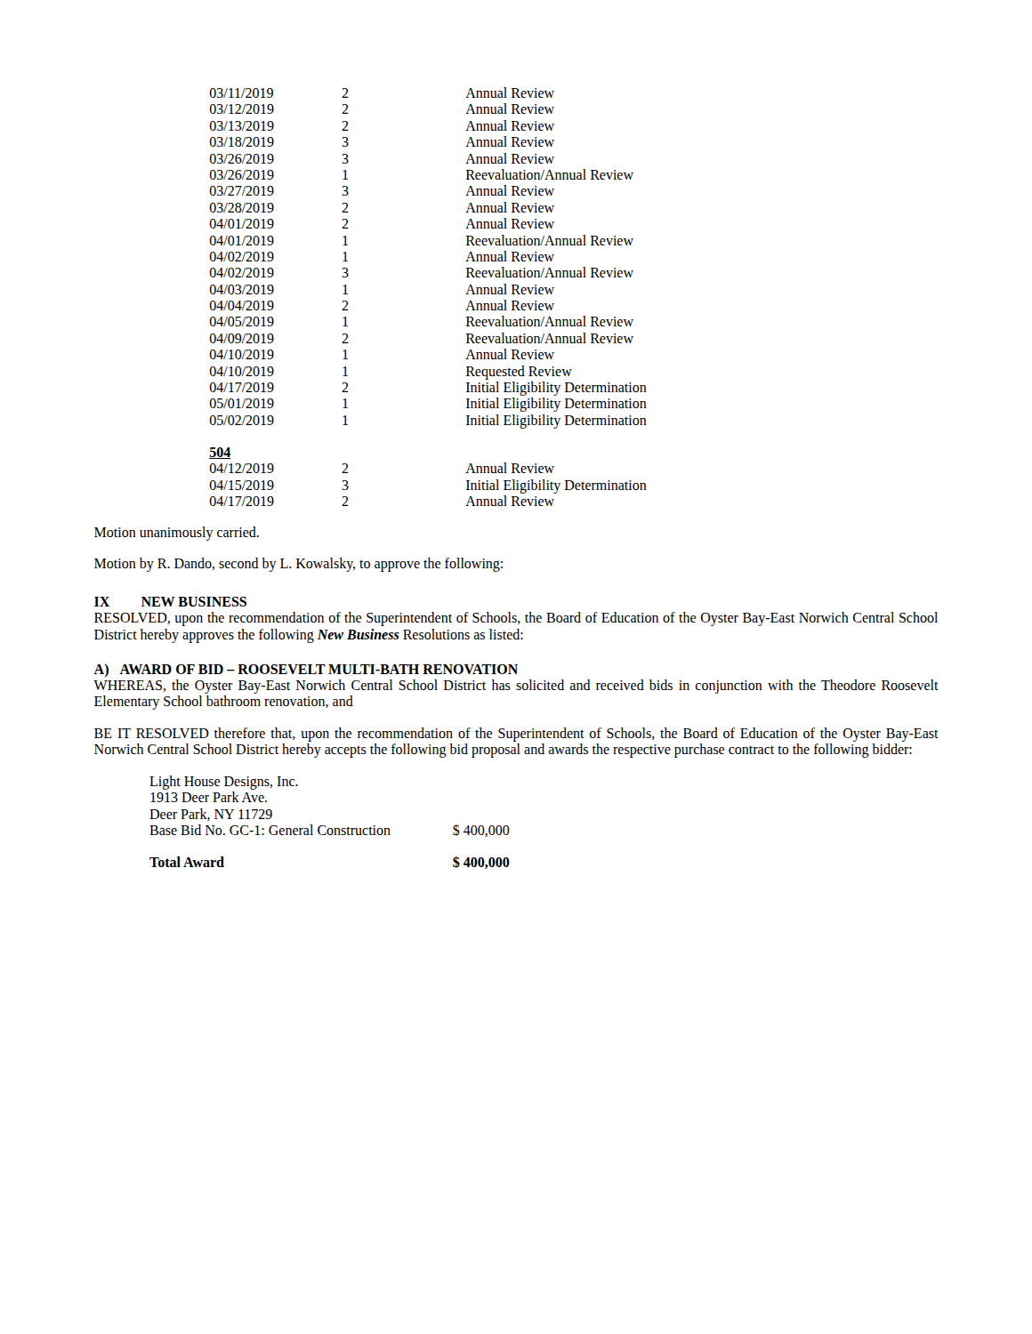| 03/11/2019 | 2 | Annual Review |
| 03/12/2019 | 2 | Annual Review |
| 03/13/2019 | 2 | Annual Review |
| 03/18/2019 | 3 | Annual Review |
| 03/26/2019 | 3 | Annual Review |
| 03/26/2019 | 1 | Reevaluation/Annual Review |
| 03/27/2019 | 3 | Annual Review |
| 03/28/2019 | 2 | Annual Review |
| 04/01/2019 | 2 | Annual Review |
| 04/01/2019 | 1 | Reevaluation/Annual Review |
| 04/02/2019 | 1 | Annual Review |
| 04/02/2019 | 3 | Reevaluation/Annual Review |
| 04/03/2019 | 1 | Annual Review |
| 04/04/2019 | 2 | Annual Review |
| 04/05/2019 | 1 | Reevaluation/Annual Review |
| 04/09/2019 | 2 | Reevaluation/Annual Review |
| 04/10/2019 | 1 | Annual Review |
| 04/10/2019 | 1 | Requested Review |
| 04/17/2019 | 2 | Initial Eligibility Determination |
| 05/01/2019 | 1 | Initial Eligibility Determination |
| 05/02/2019 | 1 | Initial Eligibility Determination |
504
| 04/12/2019 | 2 | Annual Review |
| 04/15/2019 | 3 | Initial Eligibility Determination |
| 04/17/2019 | 2 | Annual Review |
Motion unanimously carried.
Motion by R. Dando, second by L. Kowalsky, to approve the following:
IXNEW BUSINESS
RESOLVED, upon the recommendation of the Superintendent of Schools, the Board of Education of the Oyster Bay-East Norwich Central School District hereby approves the following New Business Resolutions as listed:
A) AWARD OF BID – ROOSEVELT MULTI-BATH RENOVATION
WHEREAS, the Oyster Bay-East Norwich Central School District has solicited and received bids in conjunction with the Theodore Roosevelt Elementary School bathroom renovation, and
BE IT RESOLVED therefore that, upon the recommendation of the Superintendent of Schools, the Board of Education of the Oyster Bay-East Norwich Central School District hereby accepts the following bid proposal and awards the respective purchase contract to the following bidder:
Light House Designs, Inc.
1913 Deer Park Ave.
Deer Park, NY 11729
Base Bid No. GC-1: General Construction$ 400,000
Total Award$ 400,000